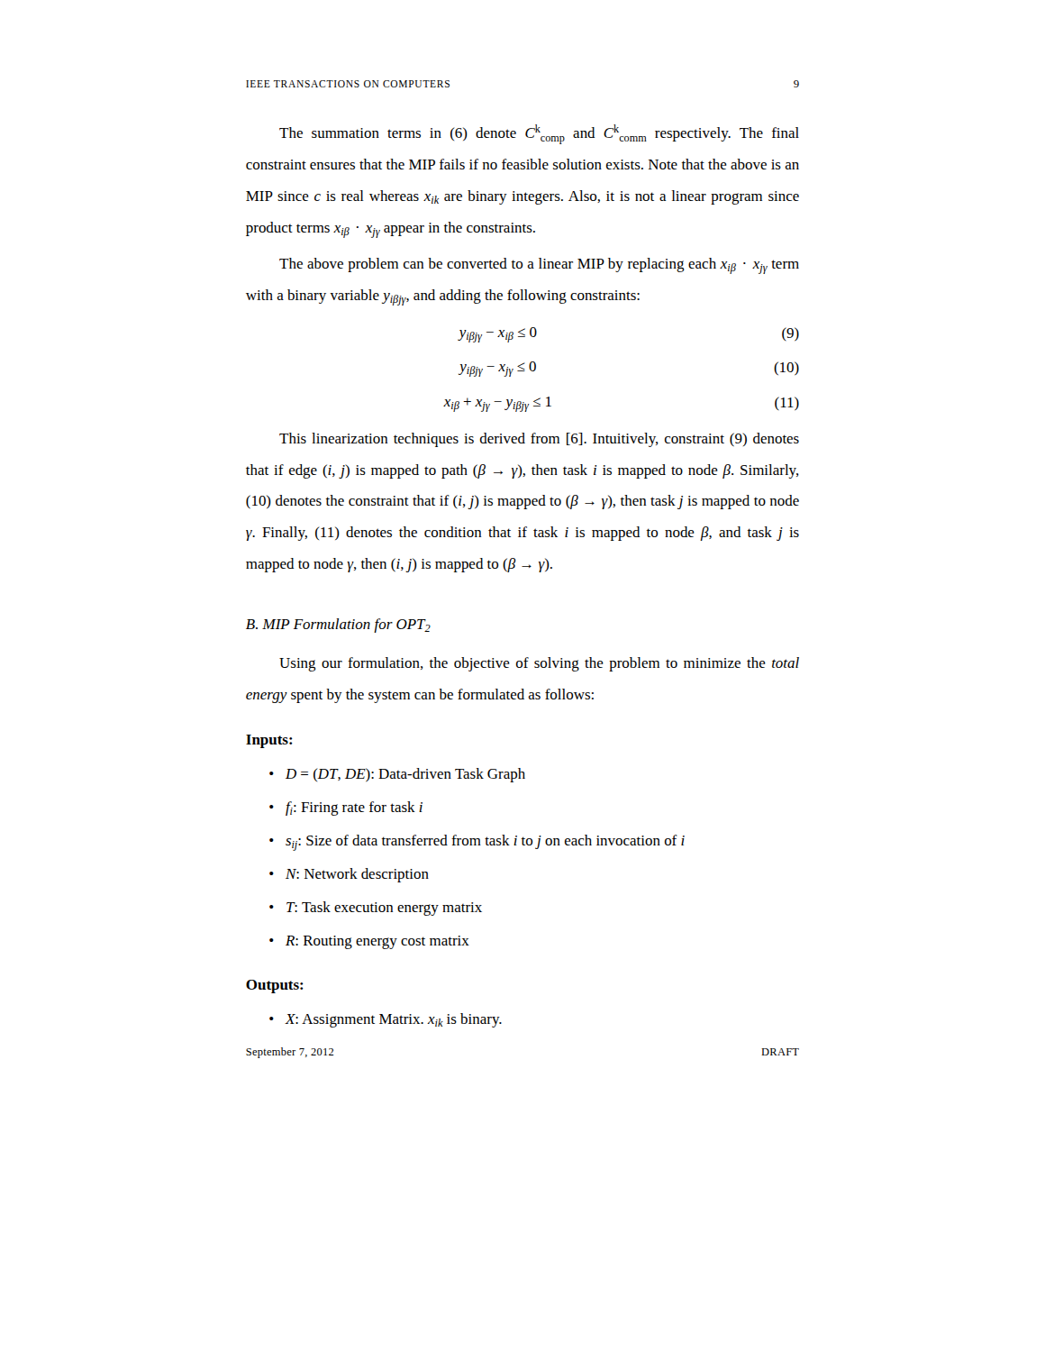IEEE Transactions on Computers 9
The summation terms in (6) denote Ckcomp and Ckcomm respectively. The final constraint ensures that the MIP fails if no feasible solution exists. Note that the above is an MIP since c is real whereas xik are binary integers. Also, it is not a linear program since product terms xiβ · xjγ appear in the constraints.
The above problem can be converted to a linear MIP by replacing each xiβ · xjγ term with a binary variable yiβjγ, and adding the following constraints:
yiβjγ − xiβ ≤ 0
(9)
yiβjγ − xjγ ≤ 0
(10)
xiβ + xjγ − yiβjγ ≤ 1
(11)
This linearization techniques is derived from [6]. Intuitively, constraint (9) denotes that if edge (i, j) is mapped to path (β → γ), then task i is mapped to node β. Similarly, (10) denotes the constraint that if (i, j) is mapped to (β → γ), then task j is mapped to node γ. Finally, (11) denotes the condition that if task i is mapped to node β, and task j is mapped to node γ, then (i, j) is mapped to (β → γ).
B. MIP Formulation for OPT2
Using our formulation, the objective of solving the problem to minimize the total energy spent by the system can be formulated as follows:
Inputs:
D = (DT, DE): Data-driven Task Graph
fi: Firing rate for task i
sij: Size of data transferred from task i to j on each invocation of i
N: Network description
T: Task execution energy matrix
R: Routing energy cost matrix
Outputs:
X: Assignment Matrix. xik is binary.
September 7, 2012 DRAFT